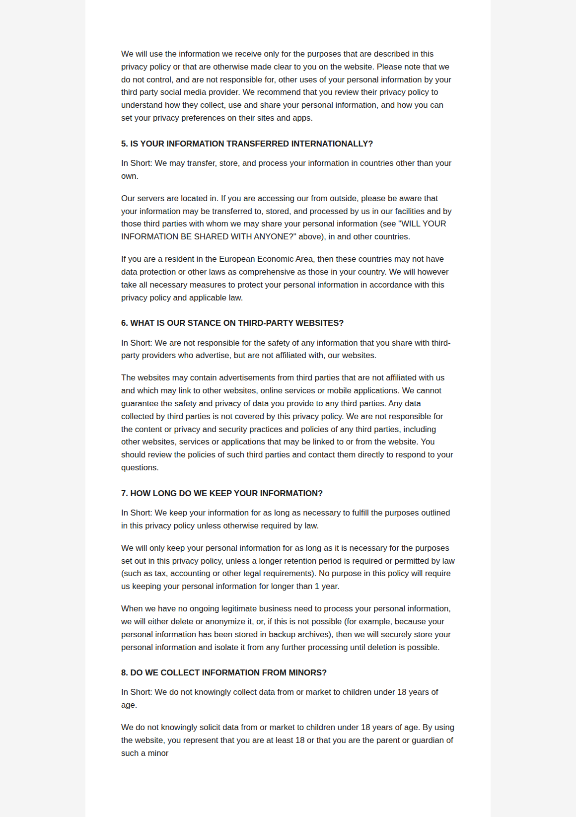We will use the information we receive only for the purposes that are described in this privacy policy or that are otherwise made clear to you on the website. Please note that we do not control, and are not responsible for, other uses of your personal information by your third party social media provider. We recommend that you review their privacy policy to understand how they collect, use and share your personal information, and how you can set your privacy preferences on their sites and apps.
5. IS YOUR INFORMATION TRANSFERRED INTERNATIONALLY?
In Short: We may transfer, store, and process your information in countries other than your own.
Our servers are located in. If you are accessing our from outside, please be aware that your information may be transferred to, stored, and processed by us in our facilities and by those third parties with whom we may share your personal information (see "WILL YOUR INFORMATION BE SHARED WITH ANYONE?" above), in and other countries.
If you are a resident in the European Economic Area, then these countries may not have data protection or other laws as comprehensive as those in your country. We will however take all necessary measures to protect your personal information in accordance with this privacy policy and applicable law.
6. WHAT IS OUR STANCE ON THIRD-PARTY WEBSITES?
In Short: We are not responsible for the safety of any information that you share with third-party providers who advertise, but are not affiliated with, our websites.
The websites may contain advertisements from third parties that are not affiliated with us and which may link to other websites, online services or mobile applications. We cannot guarantee the safety and privacy of data you provide to any third parties. Any data collected by third parties is not covered by this privacy policy. We are not responsible for the content or privacy and security practices and policies of any third parties, including other websites, services or applications that may be linked to or from the website. You should review the policies of such third parties and contact them directly to respond to your questions.
7. HOW LONG DO WE KEEP YOUR INFORMATION?
In Short: We keep your information for as long as necessary to fulfill the purposes outlined in this privacy policy unless otherwise required by law.
We will only keep your personal information for as long as it is necessary for the purposes set out in this privacy policy, unless a longer retention period is required or permitted by law (such as tax, accounting or other legal requirements). No purpose in this policy will require us keeping your personal information for longer than 1 year.
When we have no ongoing legitimate business need to process your personal information, we will either delete or anonymize it, or, if this is not possible (for example, because your personal information has been stored in backup archives), then we will securely store your personal information and isolate it from any further processing until deletion is possible.
8. DO WE COLLECT INFORMATION FROM MINORS?
In Short: We do not knowingly collect data from or market to children under 18 years of age.
We do not knowingly solicit data from or market to children under 18 years of age. By using the website, you represent that you are at least 18 or that you are the parent or guardian of such a minor